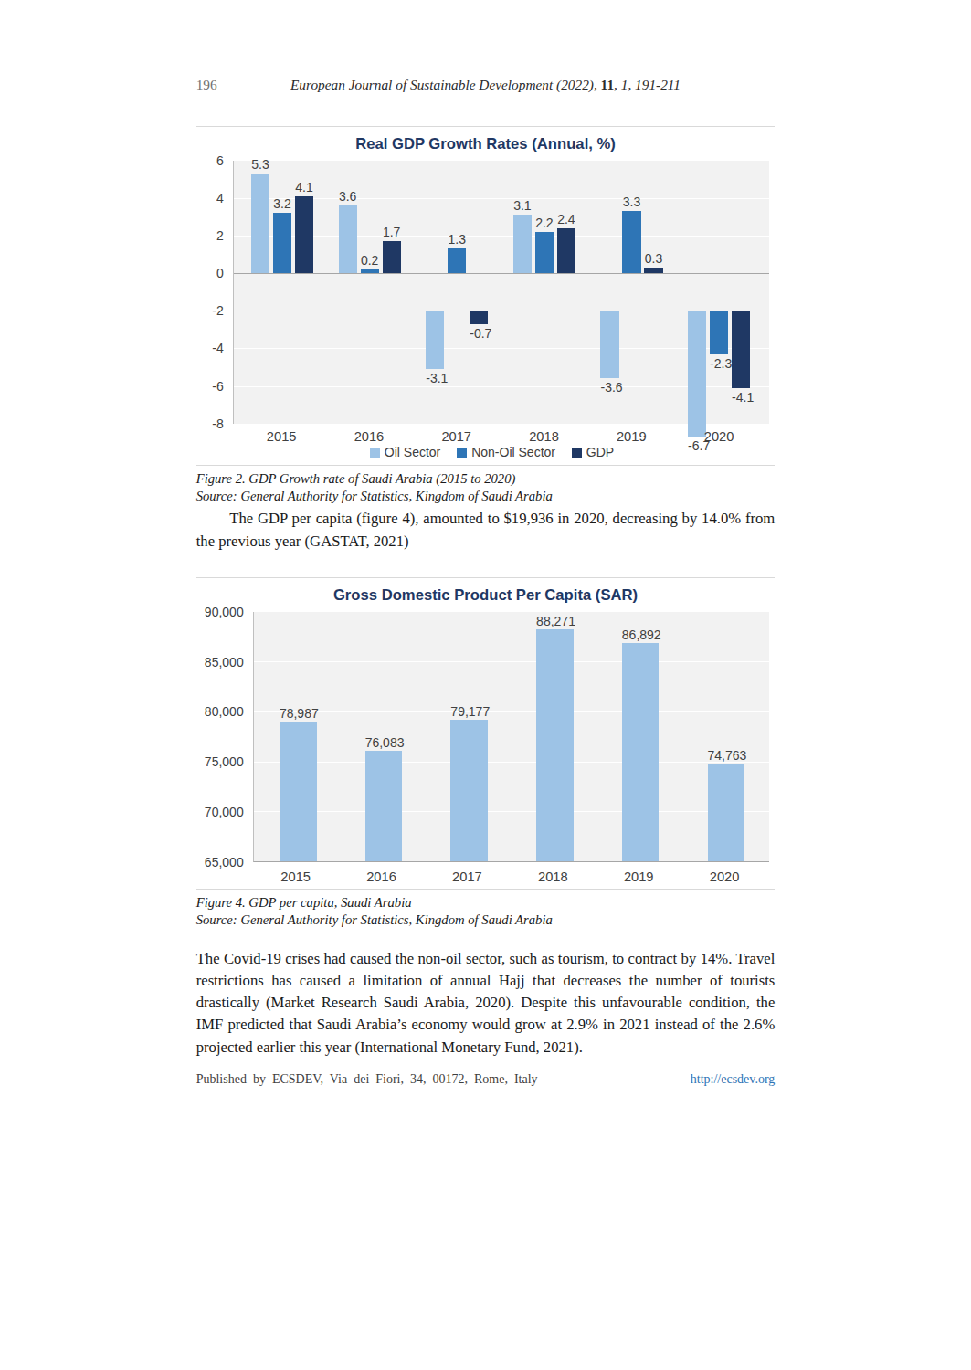196
European Journal of Sustainable Development (2022), 11, 1, 191-211
Real GDP Growth Rates (Annual, %)
6 4 2 0 -2 -4 -6 -8
5.3
3.2
4.1
3.6
0.2
1.7
-3.1
1.3
-0.7
3.1
2.2
2.4
-3.6
3.3
0.3
-6.7
-2.3
-4.1
2015 2016 2017 2018 2019 2020
Oil Sector Non-Oil Sector GDP
Figure 2. GDP Growth rate of Saudi Arabia (2015 to 2020) Source: General Authority for Statistics, Kingdom of Saudi Arabia
The GDP per capita (figure 4), amounted to $19,936 in 2020, decreasing by 14.0% from the previous year (GASTAT, 2021)
Gross Domestic Product Per Capita (SAR)
90,000 85,000 80,000 75,000 70,000 65,000
78,987
76,083
79,177
88,271
86,892
74,763
2015 2016 2017 2018 2019 2020
Figure 4. GDP per capita, Saudi Arabia Source: General Authority for Statistics, Kingdom of Saudi Arabia
The Covid-19 crises had caused the non-oil sector, such as tourism, to contract by 14%. Travel restrictions has caused a limitation of annual Hajj that decreases the number of tourists drastically (Market Research Saudi Arabia, 2020). Despite this unfavourable condition, the IMF predicted that Saudi Arabia’s economy would grow at 2.9% in 2021 instead of the 2.6% projected earlier this year (International Monetary Fund, 2021).
Published by ECSDEV, Via dei Fiori, 34, 00172, Rome, Italy http://ecsdev.org